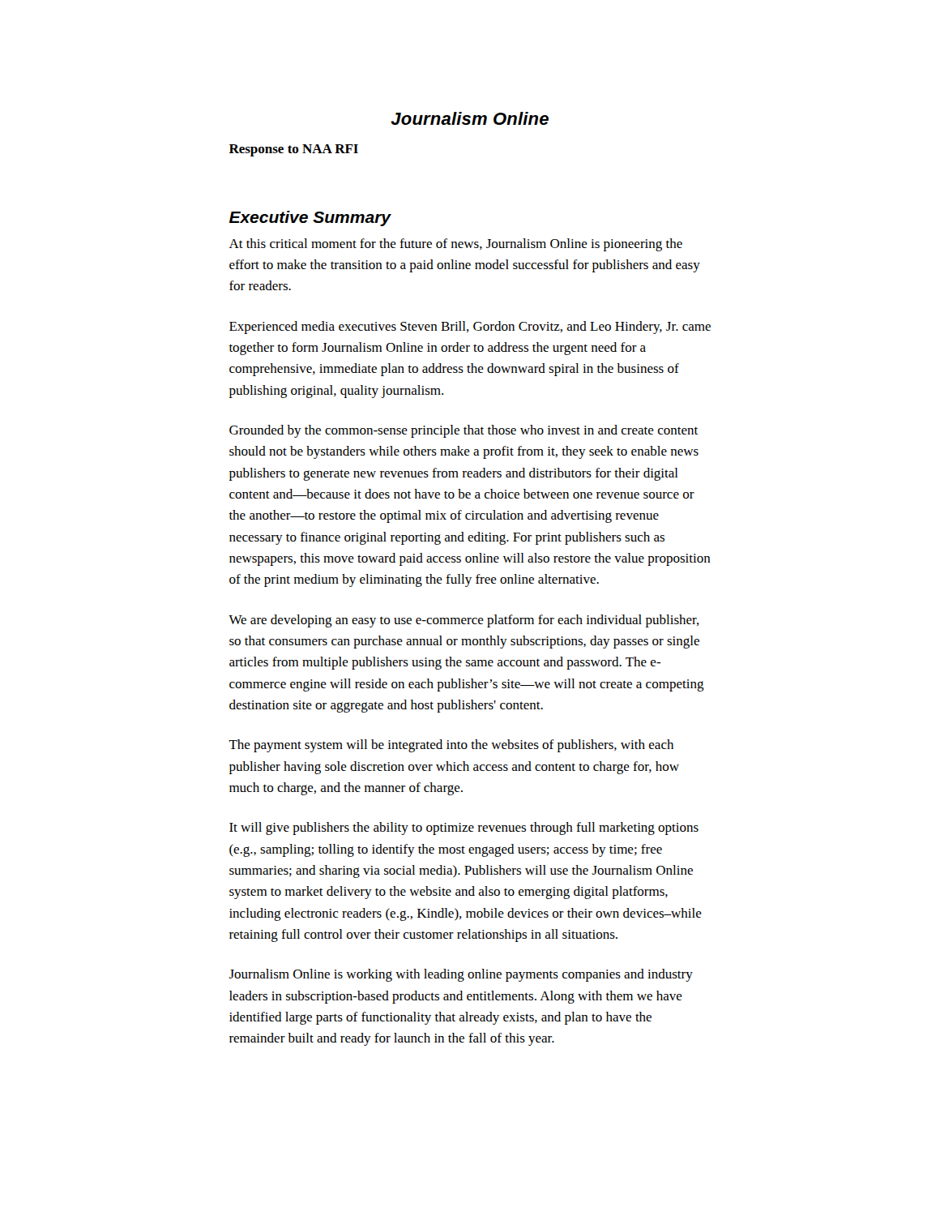Journalism Online
Response to NAA RFI
Executive Summary
At this critical moment for the future of news, Journalism Online is pioneering the effort to make the transition to a paid online model successful for publishers and easy for readers.
Experienced media executives Steven Brill, Gordon Crovitz, and Leo Hindery, Jr. came together to form Journalism Online in order to address the urgent need for a comprehensive, immediate plan to address the downward spiral in the business of publishing original, quality journalism.
Grounded by the common-sense principle that those who invest in and create content should not be bystanders while others make a profit from it, they seek to enable news publishers to generate new revenues from readers and distributors for their digital content and—because it does not have to be a choice between one revenue source or the another—to restore the optimal mix of circulation and advertising revenue necessary to finance original reporting and editing. For print publishers such as newspapers, this move toward paid access online will also restore the value proposition of the print medium by eliminating the fully free online alternative.
We are developing an easy to use e-commerce platform for each individual publisher, so that consumers can purchase annual or monthly subscriptions, day passes or single articles from multiple publishers using the same account and password. The e-commerce engine will reside on each publisher’s site—we will not create a competing destination site or aggregate and host publishers' content.
The payment system will be integrated into the websites of publishers, with each publisher having sole discretion over which access and content to charge for, how much to charge, and the manner of charge.
It will give publishers the ability to optimize revenues through full marketing options (e.g., sampling; tolling to identify the most engaged users; access by time; free summaries; and sharing via social media). Publishers will use the Journalism Online system to market delivery to the website and also to emerging digital platforms, including electronic readers (e.g., Kindle), mobile devices or their own devices–while retaining full control over their customer relationships in all situations.
Journalism Online is working with leading online payments companies and industry leaders in subscription-based products and entitlements. Along with them we have identified large parts of functionality that already exists, and plan to have the remainder built and ready for launch in the fall of this year.